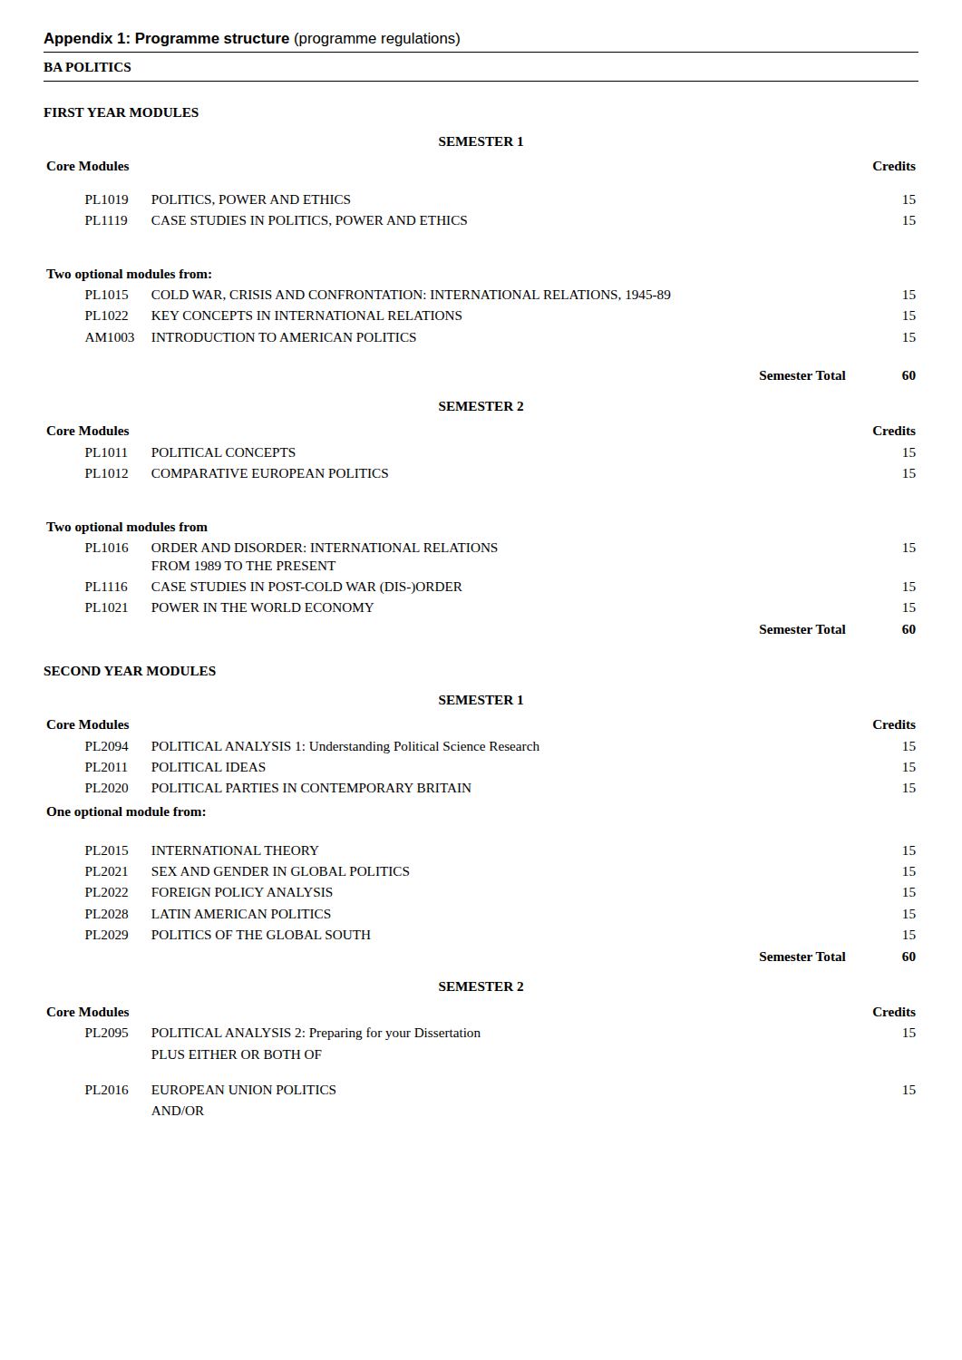Appendix 1: Programme structure (programme regulations)
BA POLITICS
FIRST YEAR MODULES
SEMESTER 1
| Core Modules | Credits |
| --- | --- |
| PL1019 | POLITICS, POWER AND ETHICS | | 15 |
| PL1119 | CASE STUDIES IN POLITICS, POWER AND ETHICS | | 15 |
| Two optional modules from: |
| PL1015 | COLD WAR, CRISIS AND CONFRONTATION: INTERNATIONAL RELATIONS, 1945-89 | | 15 |
| PL1022 | KEY CONCEPTS IN INTERNATIONAL RELATIONS | | 15 |
| AM1003 | INTRODUCTION TO AMERICAN POLITICS | | 15 |
| | | Semester Total | 60 |
SEMESTER 2
| Core Modules | Credits |
| --- | --- |
| PL1011 | POLITICAL CONCEPTS | | 15 |
| PL1012 | COMPARATIVE EUROPEAN POLITICS | | 15 |
| Two optional modules from |
| PL1016 | ORDER AND DISORDER: INTERNATIONAL RELATIONS FROM 1989 TO THE PRESENT | | 15 |
| PL1116 | CASE STUDIES IN POST-COLD WAR (DIS-)ORDER | | 15 |
| PL1021 | POWER IN THE WORLD ECONOMY | | 15 |
| | | Semester Total | 60 |
SECOND YEAR MODULES
SEMESTER 1
| Core Modules | Credits |
| --- | --- |
| PL2094 | POLITICAL ANALYSIS 1: Understanding Political Science Research | | 15 |
| PL2011 | POLITICAL IDEAS | | 15 |
| PL2020 | POLITICAL PARTIES IN CONTEMPORARY BRITAIN | | 15 |
| One optional module from: |
| PL2015 | INTERNATIONAL THEORY | | 15 |
| PL2021 | SEX AND GENDER IN GLOBAL POLITICS | | 15 |
| PL2022 | FOREIGN POLICY ANALYSIS | | 15 |
| PL2028 | LATIN AMERICAN POLITICS | | 15 |
| PL2029 | POLITICS OF THE GLOBAL SOUTH | | 15 |
| | | Semester Total | 60 |
SEMESTER 2
| Core Modules | Credits |
| --- | --- |
| PL2095 | POLITICAL ANALYSIS 2: Preparing for your Dissertation | | 15 |
| | PLUS EITHER OR BOTH OF | | |
| PL2016 | EUROPEAN UNION POLITICS | | 15 |
| | AND/OR | | |